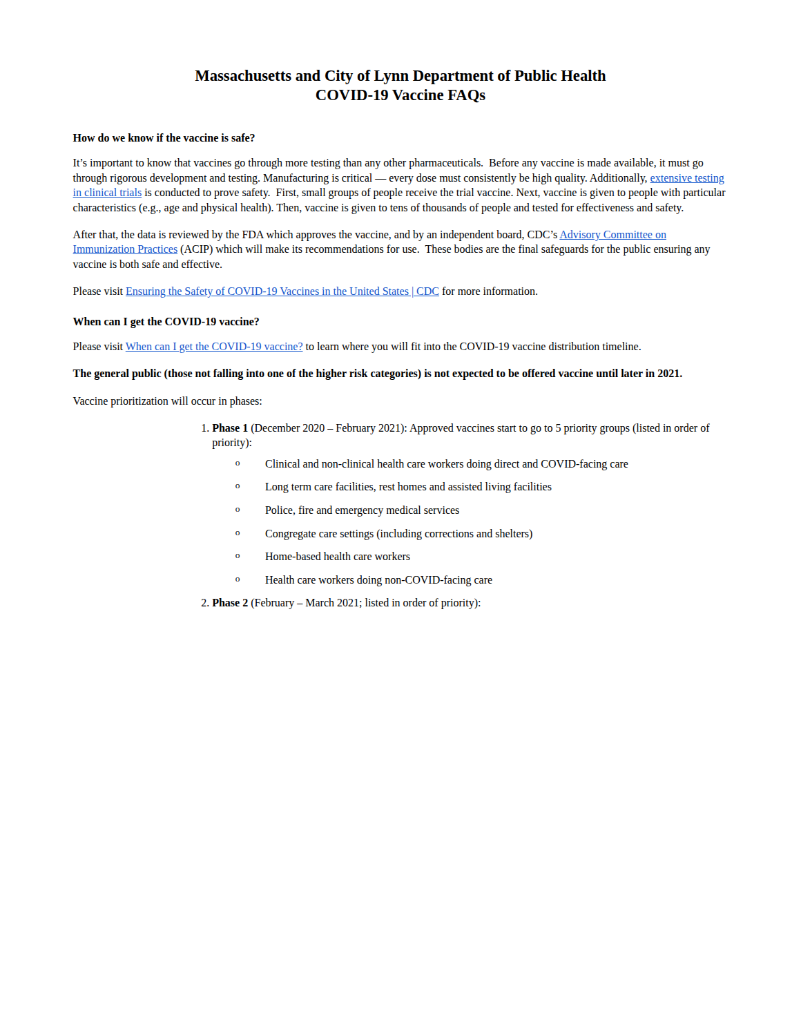Massachusetts and City of Lynn Department of Public Health
COVID-19 Vaccine FAQs
How do we know if the vaccine is safe?
It’s important to know that vaccines go through more testing than any other pharmaceuticals. Before any vaccine is made available, it must go through rigorous development and testing. Manufacturing is critical — every dose must consistently be high quality. Additionally, extensive testing in clinical trials is conducted to prove safety. First, small groups of people receive the trial vaccine. Next, vaccine is given to people with particular characteristics (e.g., age and physical health). Then, vaccine is given to tens of thousands of people and tested for effectiveness and safety.
After that, the data is reviewed by the FDA which approves the vaccine, and by an independent board, CDC’s Advisory Committee on Immunization Practices (ACIP) which will make its recommendations for use. These bodies are the final safeguards for the public ensuring any vaccine is both safe and effective.
Please visit Ensuring the Safety of COVID-19 Vaccines in the United States | CDC for more information.
When can I get the COVID-19 vaccine?
Please visit When can I get the COVID-19 vaccine? to learn where you will fit into the COVID-19 vaccine distribution timeline.
The general public (those not falling into one of the higher risk categories) is not expected to be offered vaccine until later in 2021.
Vaccine prioritization will occur in phases:
Phase 1 (December 2020 – February 2021): Approved vaccines start to go to 5 priority groups (listed in order of priority):
Clinical and non-clinical health care workers doing direct and COVID-facing care
Long term care facilities, rest homes and assisted living facilities
Police, fire and emergency medical services
Congregate care settings (including corrections and shelters)
Home-based health care workers
Health care workers doing non-COVID-facing care
Phase 2 (February – March 2021; listed in order of priority):